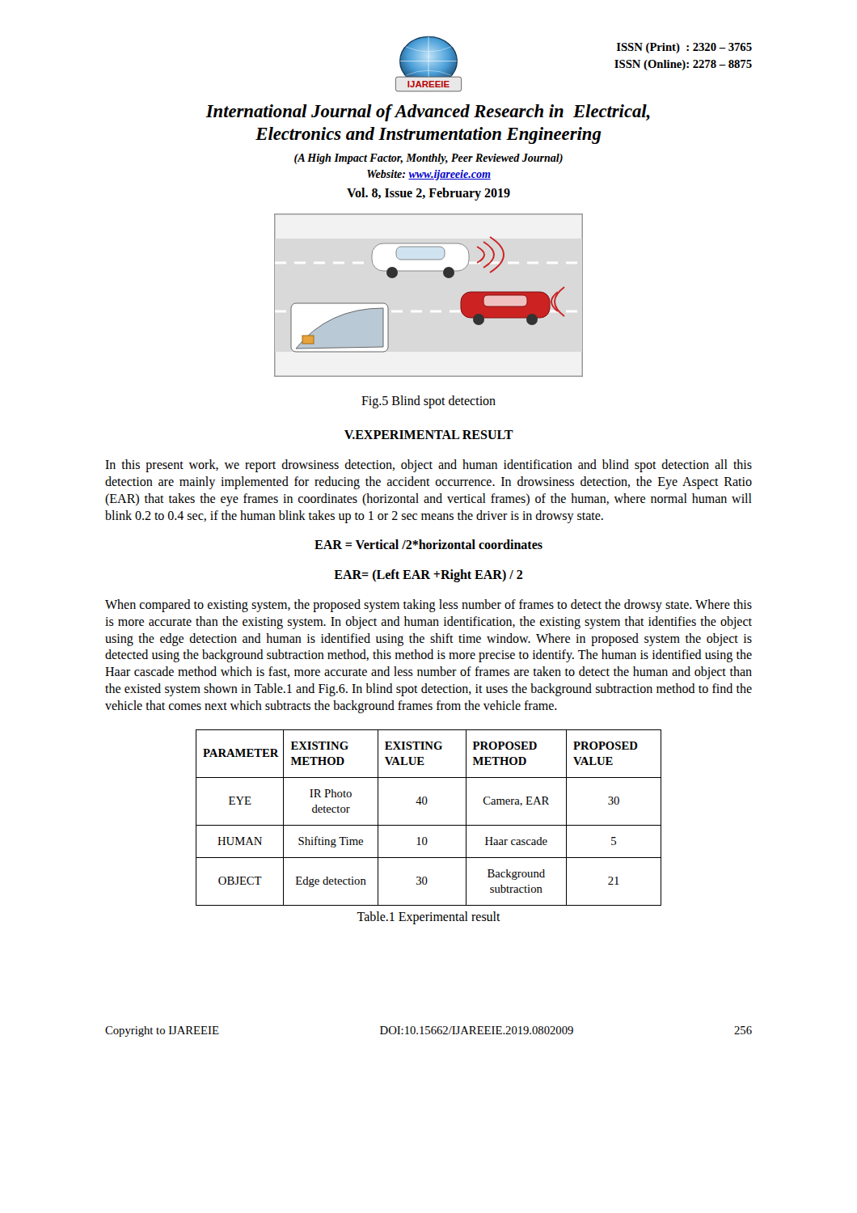ISSN (Print) : 2320 – 3765
ISSN (Online): 2278 – 8875
International Journal of Advanced Research in Electrical,
Electronics and Instrumentation Engineering
(A High Impact Factor, Monthly, Peer Reviewed Journal)
Website: www.ijareeie.com
Vol. 8, Issue 2, February 2019
Fig.5 Blind spot detection
V.EXPERIMENTAL RESULT
In this present work, we report drowsiness detection, object and human identification and blind spot detection all this detection are mainly implemented for reducing the accident occurrence. In drowsiness detection, the Eye Aspect Ratio (EAR) that takes the eye frames in coordinates (horizontal and vertical frames) of the human, where normal human will blink 0.2 to 0.4 sec, if the human blink takes up to 1 or 2 sec means the driver is in drowsy state.
EAR = Vertical /2*horizontal coordinates
EAR= (Left EAR +Right EAR) / 2
When compared to existing system, the proposed system taking less number of frames to detect the drowsy state. Where this is more accurate than the existing system. In object and human identification, the existing system that identifies the object using the edge detection and human is identified using the shift time window. Where in proposed system the object is detected using the background subtraction method, this method is more precise to identify. The human is identified using the Haar cascade method which is fast, more accurate and less number of frames are taken to detect the human and object than the existed system shown in Table.1 and Fig.6. In blind spot detection, it uses the background subtraction method to find the vehicle that comes next which subtracts the background frames from the vehicle frame.
| PARAMETER | EXISTING METHOD | EXISTING VALUE | PROPOSED METHOD | PROPOSED VALUE |
| --- | --- | --- | --- | --- |
| EYE | IR Photo detector | 40 | Camera, EAR | 30 |
| HUMAN | Shifting Time | 10 | Haar cascade | 5 |
| OBJECT | Edge detection | 30 | Background subtraction | 21 |
Table.1 Experimental result
Copyright to IJAREEIE
DOI:10.15662/IJAREEIE.2019.0802009
256